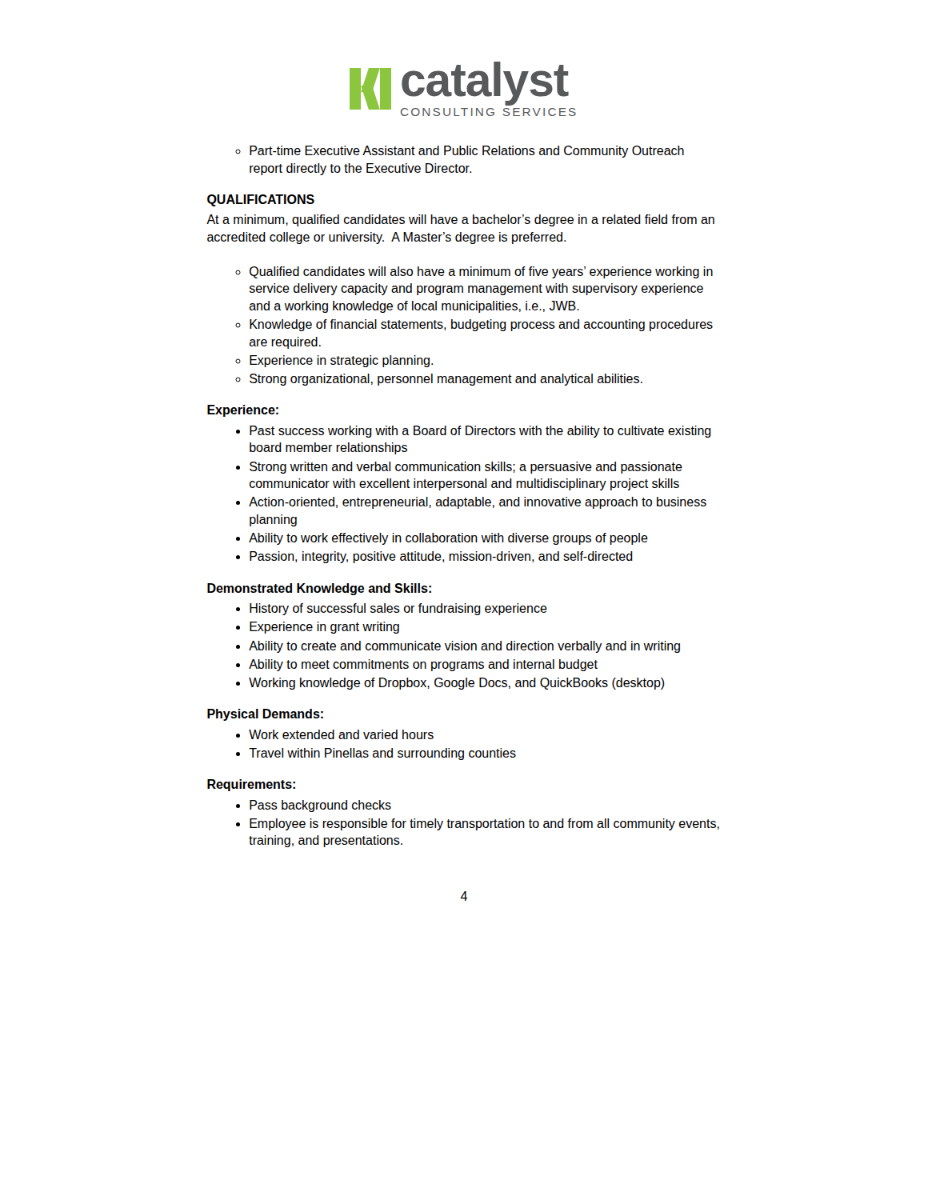catalyst
CONSULTING SERVICES
Part-time Executive Assistant and Public Relations and Community Outreach report directly to the Executive Director.
QUALIFICATIONS
At a minimum, qualified candidates will have a bachelor’s degree in a related field from an accredited college or university. A Master’s degree is preferred.
Qualified candidates will also have a minimum of five years’ experience working in service delivery capacity and program management with supervisory experience and a working knowledge of local municipalities, i.e., JWB.
Knowledge of financial statements, budgeting process and accounting procedures are required.
Experience in strategic planning.
Strong organizational, personnel management and analytical abilities.
Experience:
Past success working with a Board of Directors with the ability to cultivate existing board member relationships
Strong written and verbal communication skills; a persuasive and passionate communicator with excellent interpersonal and multidisciplinary project skills
Action-oriented, entrepreneurial, adaptable, and innovative approach to business planning
Ability to work effectively in collaboration with diverse groups of people
Passion, integrity, positive attitude, mission-driven, and self-directed
Demonstrated Knowledge and Skills:
History of successful sales or fundraising experience
Experience in grant writing
Ability to create and communicate vision and direction verbally and in writing
Ability to meet commitments on programs and internal budget
Working knowledge of Dropbox, Google Docs, and QuickBooks (desktop)
Physical Demands:
Work extended and varied hours
Travel within Pinellas and surrounding counties
Requirements:
Pass background checks
Employee is responsible for timely transportation to and from all community events, training, and presentations.
4